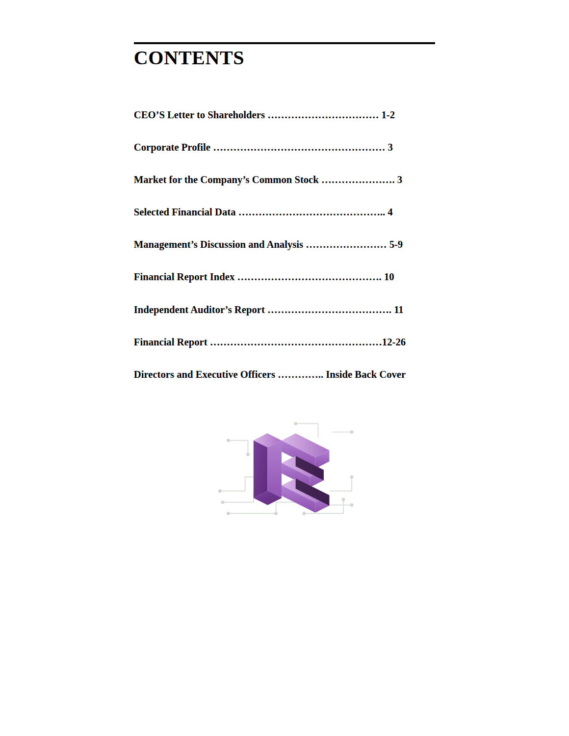CONTENTS
CEO’S Letter to Shareholders …………………………… 1-2
Corporate Profile …………………………………………… 3
Market for the Company’s Common Stock …………………. 3
Selected Financial Data …………………………………….. 4
Management’s Discussion and Analysis …………………… 5-9
Financial Report Index ……………………………………. 10
Independent Auditor’s Report ………………………………. 11
Financial Report ……………………………………………12-26
Directors and Executive Officers ………….. Inside Back Cover